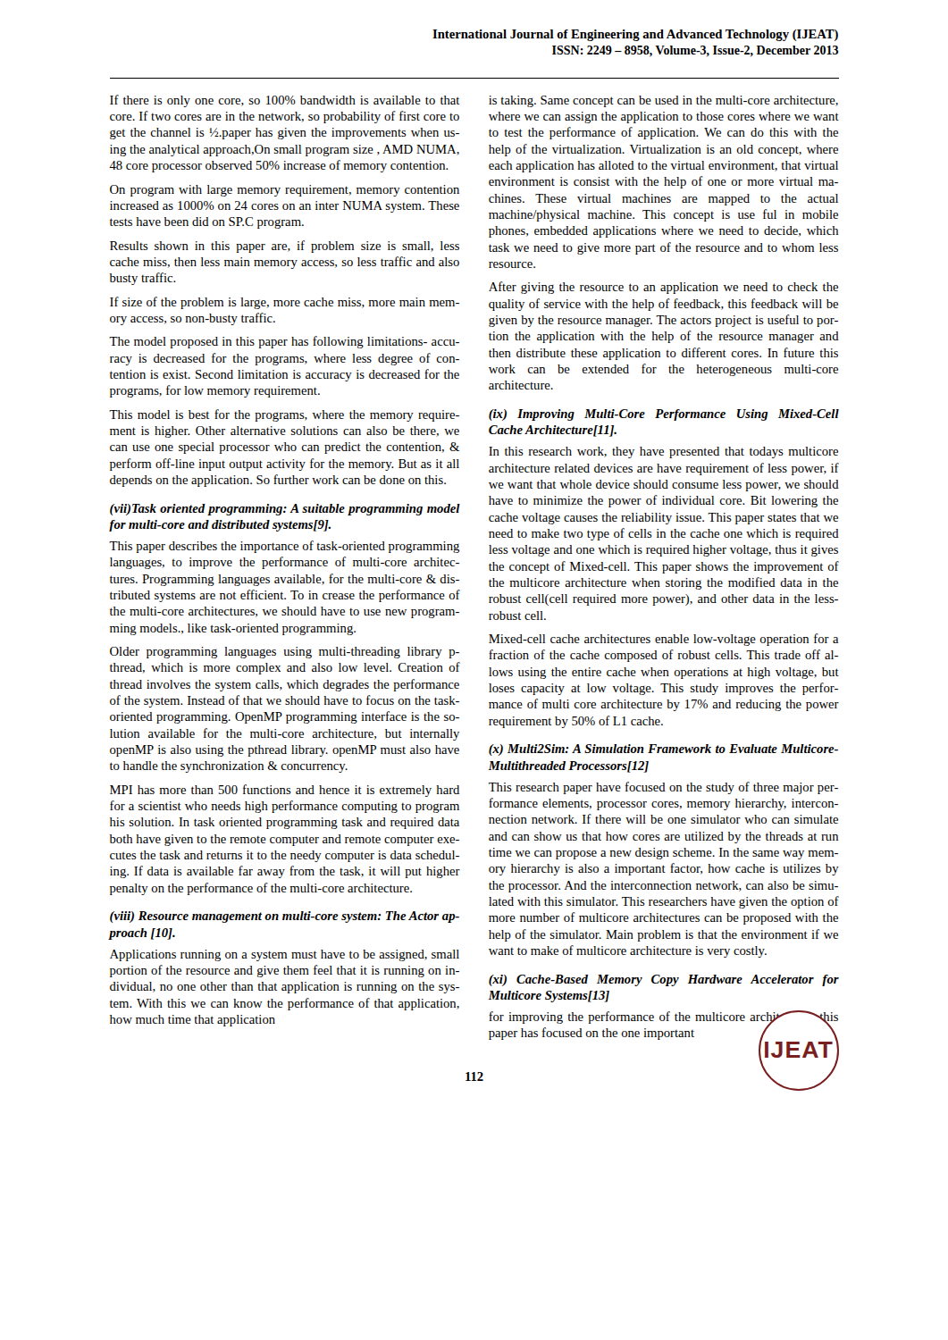International Journal of Engineering and Advanced Technology (IJEAT)
ISSN: 2249 – 8958, Volume-3, Issue-2, December 2013
If there is only one core, so 100% bandwidth is available to that core. If two cores are in the network, so probability of first core to get the channel is ½.paper has given the improvements when using the analytical approach,On small program size , AMD NUMA, 48 core processor observed 50% increase of memory contention.
On program with large memory requirement, memory contention increased as 1000% on 24 cores on an inter NUMA system. These tests have been did on SP.C program.
Results shown in this paper are, if problem size is small, less cache miss, then less main memory access, so less traffic and also busty traffic.
If size of the problem is large, more cache miss, more main memory access, so non-busty traffic.
The model proposed in this paper has following limitations- accuracy is decreased for the programs, where less degree of contention is exist. Second limitation is accuracy is decreased for the programs, for low memory requirement.
This model is best for the programs, where the memory requirement is higher. Other alternative solutions can also be there, we can use one special processor who can predict the contention, & perform off-line input output activity for the memory. But as it all depends on the application. So further work can be done on this.
(vii)Task oriented programming: A suitable programming model for multi-core and distributed systems[9].
This paper describes the importance of task-oriented programming languages, to improve the performance of multi-core architectures. Programming languages available, for the multi-core & distributed systems are not efficient. To in crease the performance of the multi-core architectures, we should have to use new programming models., like task-oriented programming.
Older programming languages using multi-threading library p-thread, which is more complex and also low level. Creation of thread involves the system calls, which degrades the performance of the system. Instead of that we should have to focus on the task-oriented programming. OpenMP programming interface is the solution available for the multi-core architecture, but internally openMP is also using the pthread library. openMP must also have to handle the synchronization & concurrency.
MPI has more than 500 functions and hence it is extremely hard for a scientist who needs high performance computing to program his solution. In task oriented programming task and required data both have given to the remote computer and remote computer executes the task and returns it to the needy computer is data scheduling. If data is available far away from the task, it will put higher penalty on the performance of the multi-core architecture.
(viii) Resource management on multi-core system: The Actor approach [10].
Applications running on a system must have to be assigned, small portion of the resource and give them feel that it is running on individual, no one other than that application is running on the system. With this we can know the performance of that application, how much time that application
is taking. Same concept can be used in the multi-core architecture, where we can assign the application to those cores where we want to test the performance of application. We can do this with the help of the virtualization. Virtualization is an old concept, where each application has alloted to the virtual environment, that virtual environment is consist with the help of one or more virtual machines. These virtual machines are mapped to the actual machine/physical machine. This concept is use ful in mobile phones, embedded applications where we need to decide, which task we need to give more part of the resource and to whom less resource.
After giving the resource to an application we need to check the quality of service with the help of feedback, this feedback will be given by the resource manager. The actors project is useful to portion the application with the help of the resource manager and then distribute these application to different cores. In future this work can be extended for the heterogeneous multi-core architecture.
(ix) Improving Multi-Core Performance Using Mixed-Cell Cache Architecture[11].
In this research work, they have presented that todays multicore architecture related devices are have requirement of less power, if we want that whole device should consume less power, we should have to minimize the power of individual core. Bit lowering the cache voltage causes the reliability issue. This paper states that we need to make two type of cells in the cache one which is required less voltage and one which is required higher voltage, thus it gives the concept of Mixed-cell. This paper shows the improvement of the multicore architecture when storing the modified data in the robust cell(cell required more power), and other data in the less-robust cell.
Mixed-cell cache architectures enable low-voltage operation for a fraction of the cache composed of robust cells. This trade off allows using the entire cache when operations at high voltage, but loses capacity at low voltage. This study improves the performance of multi core architecture by 17% and reducing the power requirement by 50% of L1 cache.
(x) Multi2Sim: A Simulation Framework to Evaluate Multicore-Multithreaded Processors[12]
This research paper have focused on the study of three major performance elements, processor cores, memory hierarchy, interconnection network. If there will be one simulator who can simulate and can show us that how cores are utilized by the threads at run time we can propose a new design scheme. In the same way memory hierarchy is also a important factor, how cache is utilizes by the processor. And the interconnection network, can also be simulated with this simulator. This researchers have given the option of more number of multicore architectures can be proposed with the help of the simulator. Main problem is that the environment if we want to make of multicore architecture is very costly.
(xi) Cache-Based Memory Copy Hardware Accelerator for Multicore Systems[13]
for improving the performance of the multicore architecture, this paper has focused on the one important
112
IJEAT